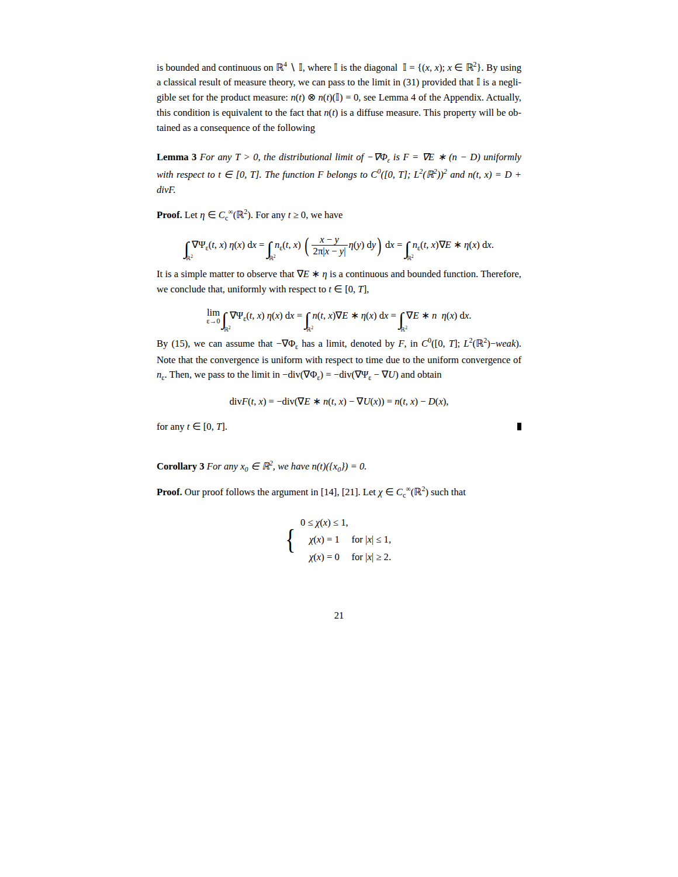is bounded and continuous on ℝ4 ∖ 𝕀, where 𝕀 is the diagonal 𝕀 = {(x, x); x ∈ ℝ2}. By using a classical result of measure theory, we can pass to the limit in (31) provided that 𝕀 is a negligible set for the product measure: n(t) ⊗ n(t)(𝕀) = 0, see Lemma 4 of the Appendix. Actually, this condition is equivalent to the fact that n(t) is a diffuse measure. This property will be obtained as a consequence of the following
Lemma 3 For any T > 0, the distributional limit of −∇Φε is F = ∇E ∗ (n − D) uniformly with respect to t ∈ [0, T]. The function F belongs to C0([0, T]; L2(ℝ2))2 and n(t, x) = D + divF.
Proof. Let η ∈ Cc∞(ℝ2). For any t ≥ 0, we have
∫ℝ2 ∇Ψε(t, x) η(x) dx = ∫ℝ2 nε(t, x) (x − y 2π|x − y|η(y) dy) dx = ∫ℝ2 nε(t, x)∇E ∗ η(x) dx.
It is a simple matter to observe that ∇E ∗ η is a continuous and bounded function. Therefore, we conclude that, uniformly with respect to t ∈ [0, T],
lim ε→0∫ℝ2 ∇Ψε(t, x) η(x) dx = ∫ℝ2 n(t, x)∇E ∗ η(x) dx = ∫ℝ2 ∇E ∗ n η(x) dx.
By (15), we can assume that −∇Φε has a limit, denoted by F, in C0([0, T]; L2(ℝ2)−weak). Note that the convergence is uniform with respect to time due to the uniform convergence of nε. Then, we pass to the limit in −div(∇Φε) = −div(∇Ψε − ∇U) and obtain
divF(t, x) = −div(∇E ∗ n(t, x) − ∇U(x)) = n(t, x) − D(x),
for any t ∈ [0, T].
Corollary 3 For any x0 ∈ ℝ2, we have n(t)({x0}) = 0.
Proof. Our proof follows the argument in [14], [21]. Let χ ∈ Cc∞(ℝ2) such that
{
| 0 ≤ χ ( x ) ≤ 1, | |
| χ ( x ) = 1 | for / x / ≤ 1, |
| χ ( x ) = 0 | for / x / ≥ 2. |
21